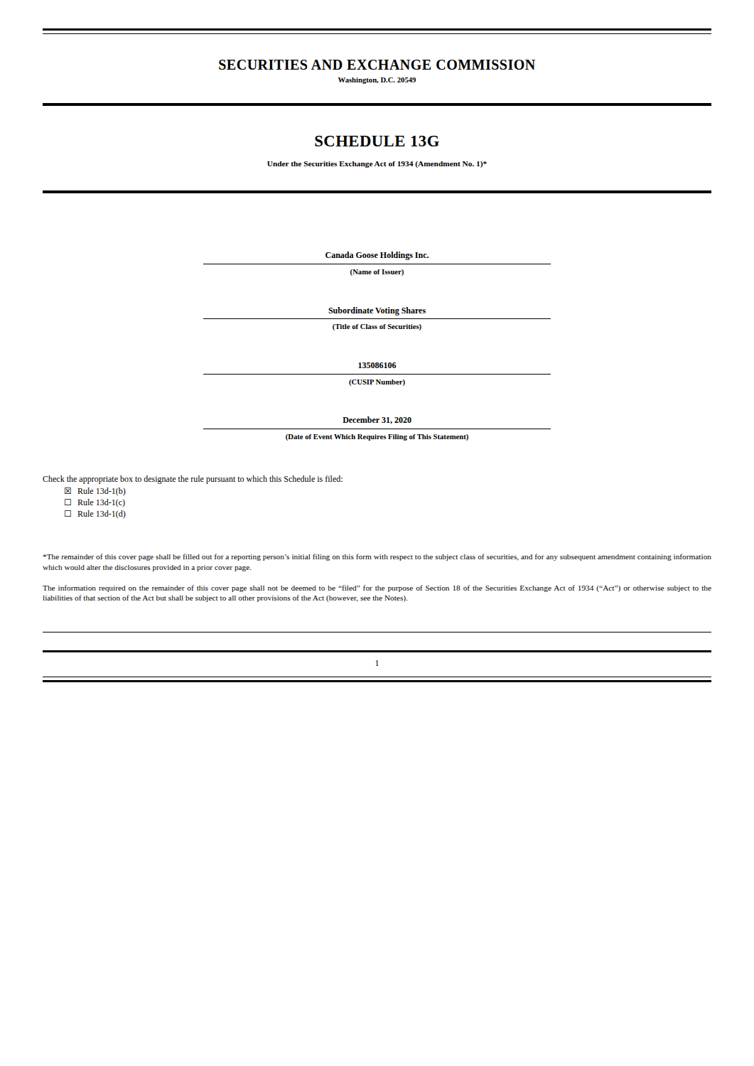SECURITIES AND EXCHANGE COMMISSION
Washington, D.C. 20549
SCHEDULE 13G
Under the Securities Exchange Act of 1934 (Amendment No. 1)*
Canada Goose Holdings Inc.
(Name of Issuer)
Subordinate Voting Shares
(Title of Class of Securities)
135086106
(CUSIP Number)
December 31, 2020
(Date of Event Which Requires Filing of This Statement)
Check the appropriate box to designate the rule pursuant to which this Schedule is filed:
| ☒ | Rule 13d-1(b) |
| ☐ | Rule 13d-1(c) |
| ☐ | Rule 13d-1(d) |
*The remainder of this cover page shall be filled out for a reporting person’s initial filing on this form with respect to the subject class of securities, and for any subsequent amendment containing information which would alter the disclosures provided in a prior cover page.
The information required on the remainder of this cover page shall not be deemed to be “filed” for the purpose of Section 18 of the Securities Exchange Act of 1934 (“Act”) or otherwise subject to the liabilities of that section of the Act but shall be subject to all other provisions of the Act (however, see the Notes).
1